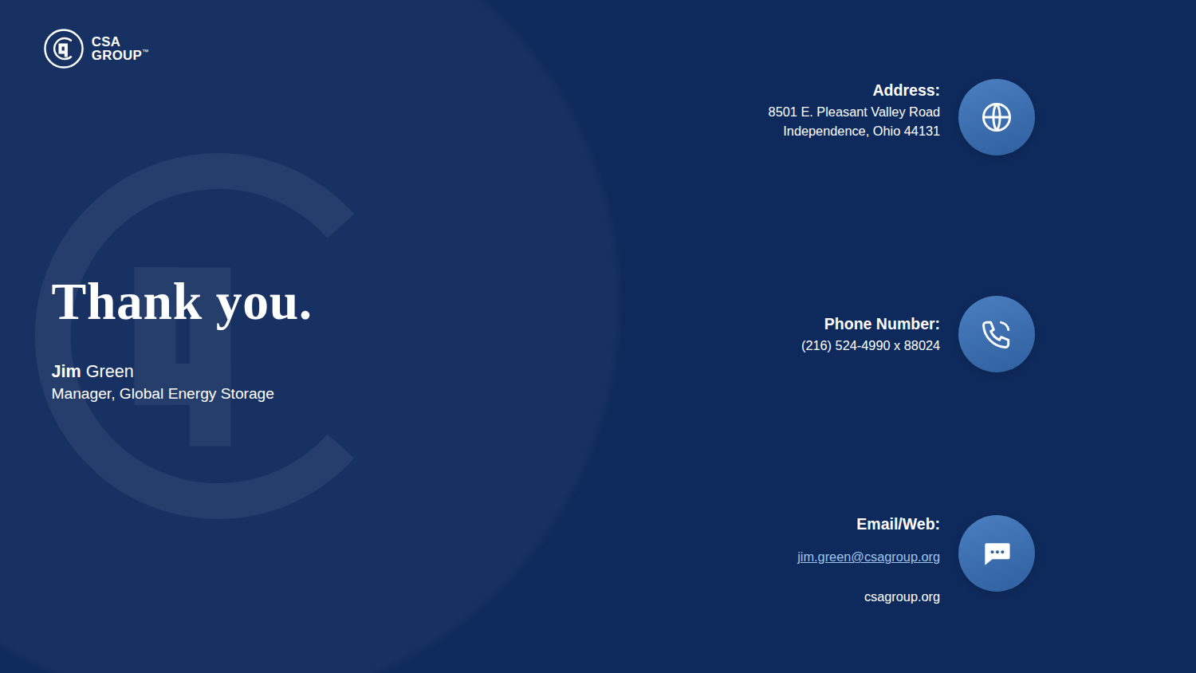CSA GROUP™
Thank you.
Jim Green
Manager, Global Energy Storage
Address:
8501 E. Pleasant Valley Road
Independence, Ohio 44131
Phone Number:
(216) 524-4990 x 88024
Email/Web:
jim.green@csagroup.org
csagroup.org